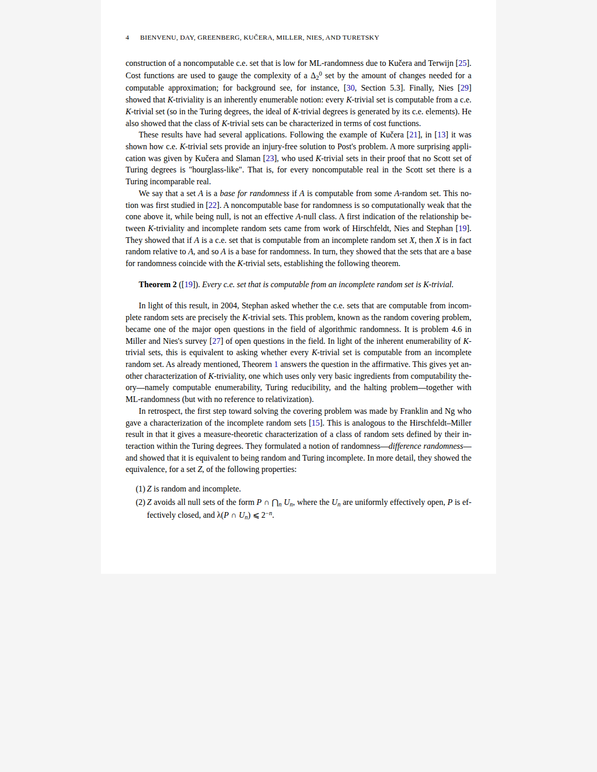4 BIENVENU, DAY, GREENBERG, KUČERA, MILLER, NIES, AND TURETSKY
construction of a noncomputable c.e. set that is low for ML-randomness due to Kučera and Terwijn [25]. Cost functions are used to gauge the complexity of a Δ20 set by the amount of changes needed for a computable approximation; for background see, for instance, [30, Section 5.3]. Finally, Nies [29] showed that K-triviality is an inherently enumerable notion: every K-trivial set is computable from a c.e. K-trivial set (so in the Turing degrees, the ideal of K-trivial degrees is generated by its c.e. elements). He also showed that the class of K-trivial sets can be characterized in terms of cost functions.
These results have had several applications. Following the example of Kučera [21], in [13] it was shown how c.e. K-trivial sets provide an injury-free solution to Post's problem. A more surprising application was given by Kučera and Slaman [23], who used K-trivial sets in their proof that no Scott set of Turing degrees is "hourglass-like". That is, for every noncomputable real in the Scott set there is a Turing incomparable real.
We say that a set A is a base for randomness if A is computable from some A-random set. This notion was first studied in [22]. A noncomputable base for randomness is so computationally weak that the cone above it, while being null, is not an effective A-null class. A first indication of the relationship between K-triviality and incomplete random sets came from work of Hirschfeldt, Nies and Stephan [19]. They showed that if A is a c.e. set that is computable from an incomplete random set X, then X is in fact random relative to A, and so A is a base for randomness. In turn, they showed that the sets that are a base for randomness coincide with the K-trivial sets, establishing the following theorem.
Theorem 2 ([19]). Every c.e. set that is computable from an incomplete random set is K-trivial.
In light of this result, in 2004, Stephan asked whether the c.e. sets that are computable from incomplete random sets are precisely the K-trivial sets. This problem, known as the random covering problem, became one of the major open questions in the field of algorithmic randomness. It is problem 4.6 in Miller and Nies's survey [27] of open questions in the field. In light of the inherent enumerability of K-trivial sets, this is equivalent to asking whether every K-trivial set is computable from an incomplete random set. As already mentioned, Theorem 1 answers the question in the affirmative. This gives yet another characterization of K-triviality, one which uses only very basic ingredients from computability theory—namely computable enumerability, Turing reducibility, and the halting problem—together with ML-randomness (but with no reference to relativization).
In retrospect, the first step toward solving the covering problem was made by Franklin and Ng who gave a characterization of the incomplete random sets [15]. This is analogous to the Hirschfeldt–Miller result in that it gives a measure-theoretic characterization of a class of random sets defined by their interaction within the Turing degrees. They formulated a notion of randomness—difference randomness—and showed that it is equivalent to being random and Turing incomplete. In more detail, they showed the equivalence, for a set Z, of the following properties:
(1) Z is random and incomplete.
(2) Z avoids all null sets of the form P ∩ ⋂n Un, where the Un are uniformly effectively open, P is effectively closed, and λ(P ∩ Un) ⩽ 2−n.